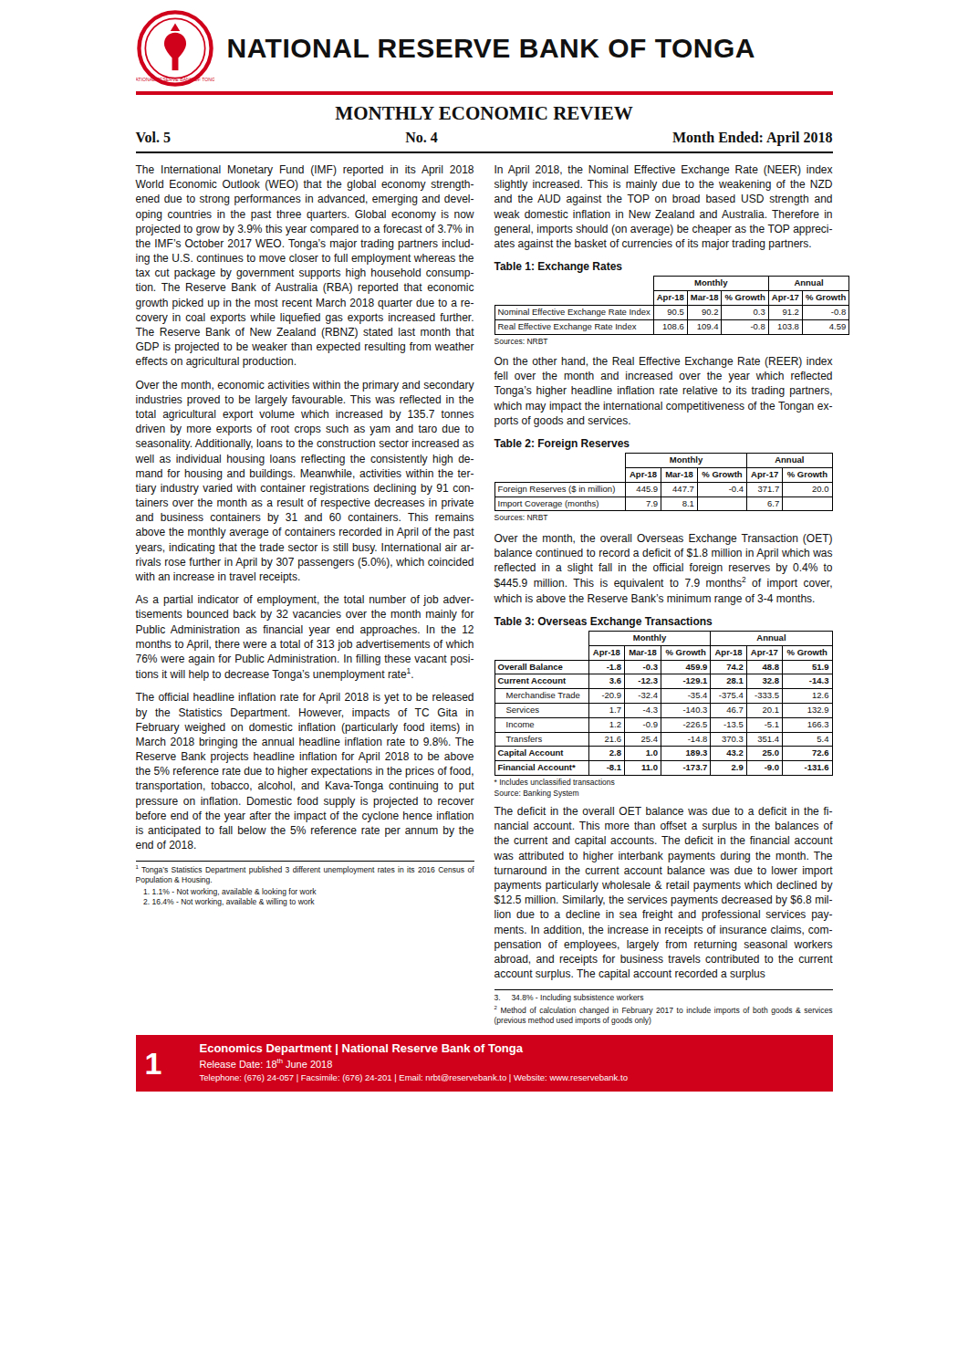NATIONAL RESERVE BANK OF TONGA
NATIONAL RESERVE BANK OF TONGA
MONTHLY ECONOMIC REVIEW
Vol. 5
No. 4
Month Ended: April 2018
The International Monetary Fund (IMF) reported in its April 2018 World Economic Outlook (WEO) that the global economy strengthened due to strong performances in advanced, emerging and developing countries in the past three quarters. Global economy is now projected to grow by 3.9% this year compared to a forecast of 3.7% in the IMF’s October 2017 WEO. Tonga’s major trading partners including the U.S. continues to move closer to full employment whereas the tax cut package by government supports high household consumption. The Reserve Bank of Australia (RBA) reported that economic growth picked up in the most recent March 2018 quarter due to a recovery in coal exports while liquefied gas exports increased further. The Reserve Bank of New Zealand (RBNZ) stated last month that GDP is projected to be weaker than expected resulting from weather effects on agricultural production.
Over the month, economic activities within the primary and secondary industries proved to be largely favourable. This was reflected in the total agricultural export volume which increased by 135.7 tonnes driven by more exports of root crops such as yam and taro due to seasonality. Additionally, loans to the construction sector increased as well as individual housing loans reflecting the consistently high demand for housing and buildings. Meanwhile, activities within the tertiary industry varied with container registrations declining by 91 containers over the month as a result of respective decreases in private and business containers by 31 and 60 containers. This remains above the monthly average of containers recorded in April of the past years, indicating that the trade sector is still busy. International air arrivals rose further in April by 307 passengers (5.0%), which coincided with an increase in travel receipts.
As a partial indicator of employment, the total number of job advertisements bounced back by 32 vacancies over the month mainly for Public Administration as financial year end approaches. In the 12 months to April, there were a total of 313 job advertisements of which 76% were again for Public Administration. In filling these vacant positions it will help to decrease Tonga’s unemployment rate1.
The official headline inflation rate for April 2018 is yet to be released by the Statistics Department. However, impacts of TC Gita in February weighed on domestic inflation (particularly food items) in March 2018 bringing the annual headline inflation rate to 9.8%. The Reserve Bank projects headline inflation for April 2018 to be above the 5% reference rate due to higher expectations in the prices of food, transportation, tobacco, alcohol, and Kava-Tonga continuing to put pressure on inflation. Domestic food supply is projected to recover before end of the year after the impact of the cyclone hence inflation is anticipated to fall below the 5% reference rate per annum by the end of 2018.
1 Tonga’s Statistics Department published 3 different unemployment rates in its 2016 Census of Population & Housing.
1.1% - Not working, available & looking for work
16.4% - Not working, available & willing to work
In April 2018, the Nominal Effective Exchange Rate (NEER) index slightly increased. This is mainly due to the weakening of the NZD and the AUD against the TOP on broad based USD strength and weak domestic inflation in New Zealand and Australia. Therefore in general, imports should (on average) be cheaper as the TOP appreciates against the basket of currencies of its major trading partners.
Table 1: Exchange Rates
| | Monthly | Annual |
| --- | --- | --- |
| | Apr-18 | Mar-18 | % Growth | Apr-17 | % Growth |
| Nominal Effective Exchange Rate Index | 90.5 | 90.2 | 0.3 | 91.2 | -0.8 |
| Real Effective Exchange Rate Index | 108.6 | 109.4 | -0.8 | 103.8 | 4.59 |
Sources: NRBT
On the other hand, the Real Effective Exchange Rate (REER) index fell over the month and increased over the year which reflected Tonga’s higher headline inflation rate relative to its trading partners, which may impact the international competitiveness of the Tongan exports of goods and services.
Table 2: Foreign Reserves
| | Monthly | Annual |
| --- | --- | --- |
| | Apr-18 | Mar-18 | % Growth | Apr-17 | % Growth |
| Foreign Reserves ($ in million) | 445.9 | 447.7 | -0.4 | 371.7 | 20.0 |
| Import Coverage (months) | 7.9 | 8.1 | | 6.7 | |
Sources: NRBT
Over the month, the overall Overseas Exchange Transaction (OET) balance continued to record a deficit of $1.8 million in April which was reflected in a slight fall in the official foreign reserves by 0.4% to $445.9 million. This is equivalent to 7.9 months2 of import cover, which is above the Reserve Bank’s minimum range of 3-4 months.
Table 3: Overseas Exchange Transactions
| | Monthly | Annual |
| --- | --- | --- |
| | Apr-18 | Mar-18 | % Growth | Apr-18 | Apr-17 | % Growth |
| Overall Balance | -1.8 | -0.3 | 459.9 | 74.2 | 48.8 | 51.9 |
| Current Account | 3.6 | -12.3 | -129.1 | 28.1 | 32.8 | -14.3 |
| Merchandise Trade | -20.9 | -32.4 | -35.4 | -375.4 | -333.5 | 12.6 |
| Services | 1.7 | -4.3 | -140.3 | 46.7 | 20.1 | 132.9 |
| Income | 1.2 | -0.9 | -226.5 | -13.5 | -5.1 | 166.3 |
| Transfers | 21.6 | 25.4 | -14.8 | 370.3 | 351.4 | 5.4 |
| Capital Account | 2.8 | 1.0 | 189.3 | 43.2 | 25.0 | 72.6 |
| Financial Account* | -8.1 | 11.0 | -173.7 | 2.9 | -9.0 | -131.6 |
* Includes unclassified transactions
Source: Banking System
The deficit in the overall OET balance was due to a deficit in the financial account. This more than offset a surplus in the balances of the current and capital accounts. The deficit in the financial account was attributed to higher interbank payments during the month. The turnaround in the current account balance was due to lower import payments particularly wholesale & retail payments which declined by $12.5 million. Similarly, the services payments decreased by $6.8 million due to a decline in sea freight and professional services payments. In addition, the increase in receipts of insurance claims, compensation of employees, largely from returning seasonal workers abroad, and receipts for business travels contributed to the current account surplus. The capital account recorded a surplus
3. 34.8% - Including subsistence workers
2 Method of calculation changed in February 2017 to include imports of both goods & services (previous method used imports of goods only)
1
Economics Department | National Reserve Bank of Tonga
Release Date: 18th June 2018
Telephone: (676) 24-057 | Facsimile: (676) 24-201 | Email: nrbt@reservebank.to | Website: www.reservebank.to